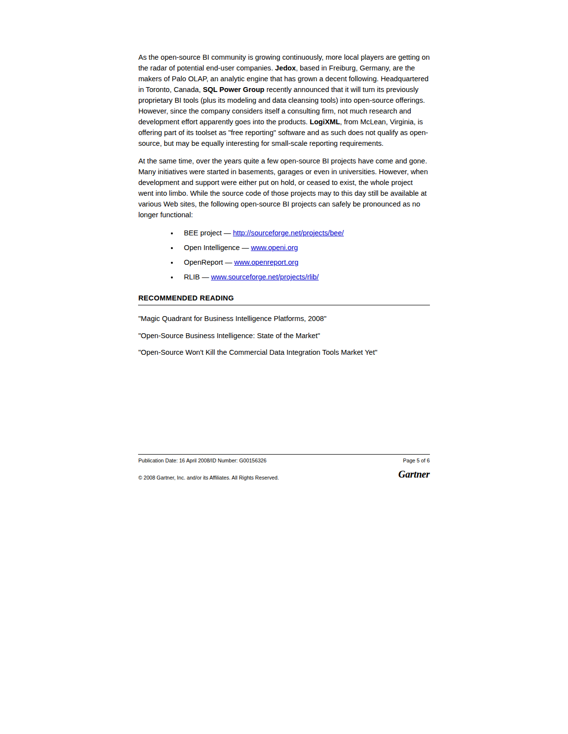As the open-source BI community is growing continuously, more local players are getting on the radar of potential end-user companies. Jedox, based in Freiburg, Germany, are the makers of Palo OLAP, an analytic engine that has grown a decent following. Headquartered in Toronto, Canada, SQL Power Group recently announced that it will turn its previously proprietary BI tools (plus its modeling and data cleansing tools) into open-source offerings. However, since the company considers itself a consulting firm, not much research and development effort apparently goes into the products. LogiXML, from McLean, Virginia, is offering part of its toolset as "free reporting" software and as such does not qualify as open-source, but may be equally interesting for small-scale reporting requirements.
At the same time, over the years quite a few open-source BI projects have come and gone. Many initiatives were started in basements, garages or even in universities. However, when development and support were either put on hold, or ceased to exist, the whole project went into limbo. While the source code of those projects may to this day still be available at various Web sites, the following open-source BI projects can safely be pronounced as no longer functional:
BEE project — http://sourceforge.net/projects/bee/
Open Intelligence — www.openi.org
OpenReport — www.openreport.org
RLIB — www.sourceforge.net/projects/rlib/
RECOMMENDED READING
"Magic Quadrant for Business Intelligence Platforms, 2008"
"Open-Source Business Intelligence: State of the Market"
"Open-Source Won't Kill the Commercial Data Integration Tools Market Yet"
Publication Date: 16 April 2008/ID Number: G00156326 Page 5 of 6
© 2008 Gartner, Inc. and/or its Affiliates. All Rights Reserved. Gartner